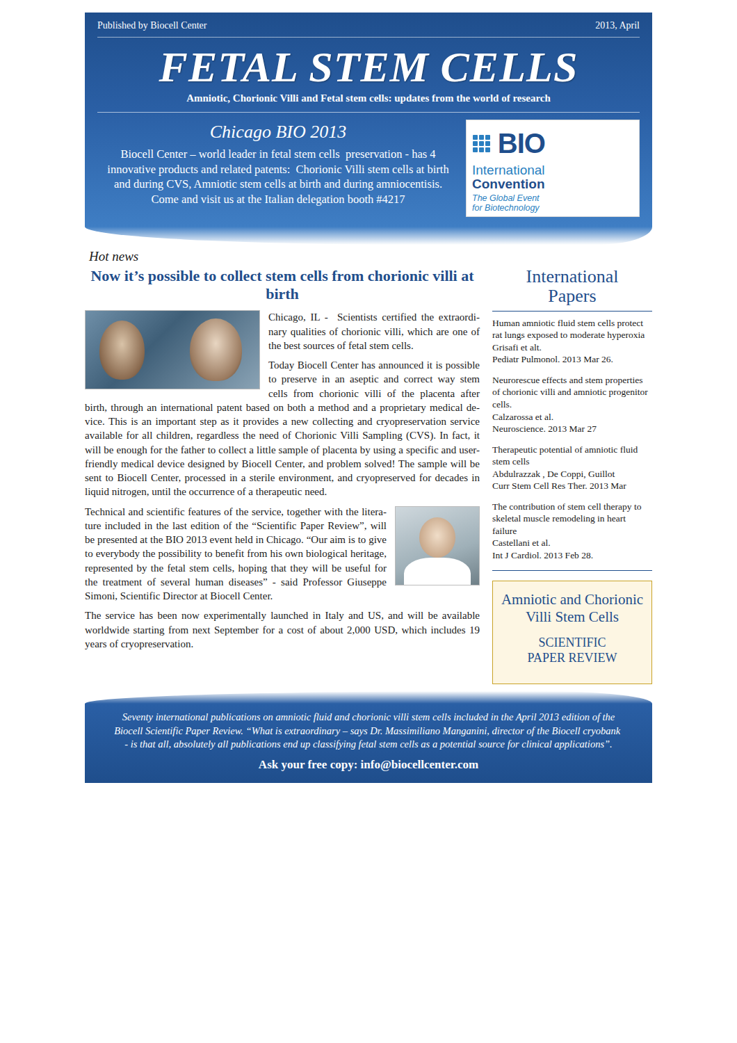Published by Biocell Center 2013, April
FETAL STEM CELLS
Amniotic, Chorionic Villi and Fetal stem cells: updates from the world of research
Chicago BIO 2013
Biocell Center – world leader in fetal stem cells preservation - has 4 innovative products and related patents: Chorionic Villi stem cells at birth and during CVS, Amniotic stem cells at birth and during amniocentisis. Come and visit us at the Italian delegation booth #4217
BIO
International
Convention
The Global Event
for Biotechnology
Hot news
Now it’s possible to collect stem cells from chorionic villi at birth
Chicago, IL - Scientists certified the extraordinary qualities of chorionic villi, which are one of the best sources of fetal stem cells.
Today Biocell Center has announced it is possible to preserve in an aseptic and correct way stem cells from chorionic villi of the placenta after birth, through an international patent based on both a method and a proprietary medical device. This is an important step as it provides a new collecting and cryopreservation service available for all children, regardless the need of Chorionic Villi Sampling (CVS). In fact, it will be enough for the father to collect a little sample of placenta by using a specific and user-friendly medical device designed by Biocell Center, and problem solved! The sample will be sent to Biocell Center, processed in a sterile environment, and cryopreserved for decades in liquid nitrogen, until the occurrence of a therapeutic need.
Technical and scientific features of the service, together with the literature included in the last edition of the “Scientific Paper Review”, will be presented at the BIO 2013 event held in Chicago. “Our aim is to give to everybody the possibility to benefit from his own biological heritage, represented by the fetal stem cells, hoping that they will be useful for the treatment of several human diseases” - said Professor Giuseppe Simoni, Scientific Director at Biocell Center.
The service has been now experimentally launched in Italy and US, and will be available worldwide starting from next September for a cost of about 2,000 USD, which includes 19 years of cryopreservation.
International
Papers
Human amniotic fluid stem cells protect rat lungs exposed to moderate hyperoxia Grisafi et alt. Pediatr Pulmonol. 2013 Mar 26.
Neurorescue effects and stem properties of chorionic villi and amniotic progenitor cells. Calzarossa et al. Neuroscience. 2013 Mar 27
Therapeutic potential of amniotic fluid stem cells Abdulrazzak , De Coppi, Guillot Curr Stem Cell Res Ther. 2013 Mar
The contribution of stem cell therapy to skeletal muscle remodeling in heart failure Castellani et al. Int J Cardiol. 2013 Feb 28.
Amniotic and Chorionic Villi Stem Cells
SCIENTIFIC
PAPER REVIEW
Seventy international publications on amniotic fluid and chorionic villi stem cells included in the April 2013 edition of the Biocell Scientific Paper Review. “What is extraordinary – says Dr. Massimiliano Manganini, director of the Biocell cryobank - is that all, absolutely all publications end up classifying fetal stem cells as a potential source for clinical applications”.
Ask your free copy: info@biocellcenter.com